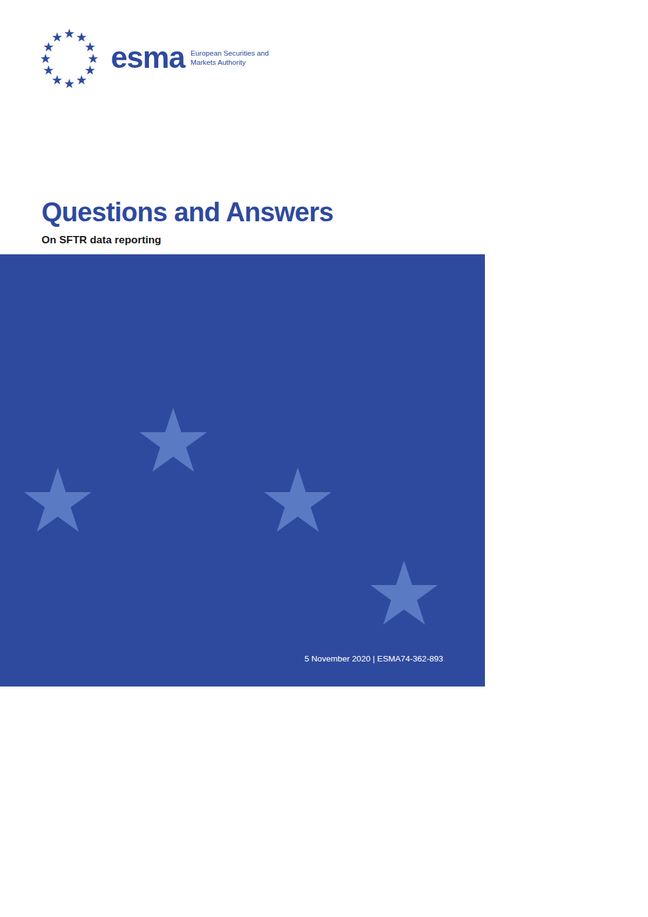★ ★ ★ ★ ★ ★ ★ ★ ★ ★ ★ ★
esma European Securities and
Markets Authority
Questions and Answers
On SFTR data reporting
★ ★ ★ ★
5 November 2020 | ESMA74-362-893